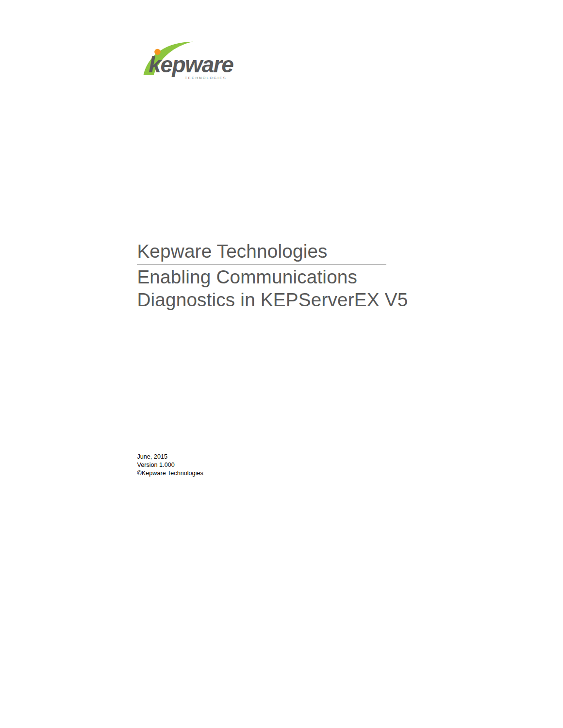kepware TECHNOLOGIES
Kepware Technologies Enabling Communications
Diagnostics in KEPServerEX V5
June, 2015
Version 1.000
©Kepware Technologies